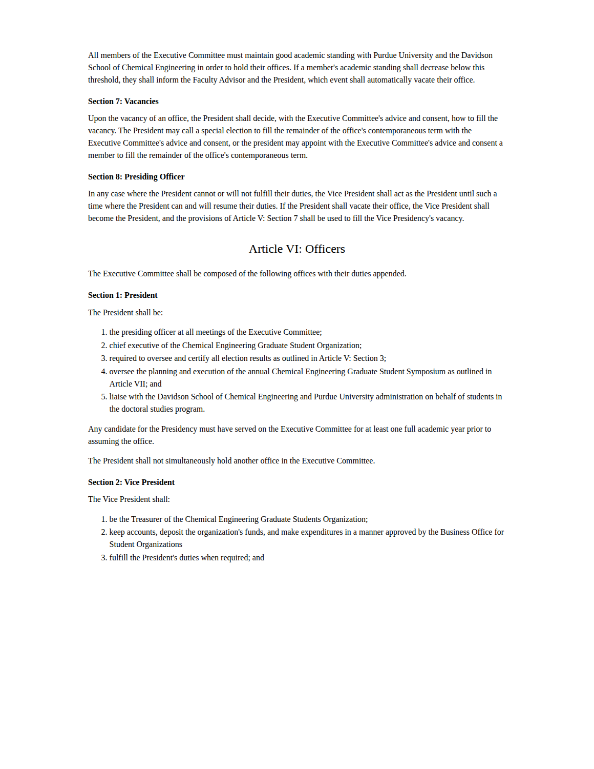All members of the Executive Committee must maintain good academic standing with Purdue University and the Davidson School of Chemical Engineering in order to hold their offices. If a member's academic standing shall decrease below this threshold, they shall inform the Faculty Advisor and the President, which event shall automatically vacate their office.
Section 7: Vacancies
Upon the vacancy of an office, the President shall decide, with the Executive Committee's advice and consent, how to fill the vacancy. The President may call a special election to fill the remainder of the office's contemporaneous term with the Executive Committee's advice and consent, or the president may appoint with the Executive Committee's advice and consent a member to fill the remainder of the office's contemporaneous term.
Section 8: Presiding Officer
In any case where the President cannot or will not fulfill their duties, the Vice President shall act as the President until such a time where the President can and will resume their duties. If the President shall vacate their office, the Vice President shall become the President, and the provisions of Article V: Section 7 shall be used to fill the Vice Presidency's vacancy.
Article VI: Officers
The Executive Committee shall be composed of the following offices with their duties appended.
Section 1: President
The President shall be:
the presiding officer at all meetings of the Executive Committee;
chief executive of the Chemical Engineering Graduate Student Organization;
required to oversee and certify all election results as outlined in Article V: Section 3;
oversee the planning and execution of the annual Chemical Engineering Graduate Student Symposium as outlined in Article VII; and
liaise with the Davidson School of Chemical Engineering and Purdue University administration on behalf of students in the doctoral studies program.
Any candidate for the Presidency must have served on the Executive Committee for at least one full academic year prior to assuming the office.
The President shall not simultaneously hold another office in the Executive Committee.
Section 2: Vice President
The Vice President shall:
be the Treasurer of the Chemical Engineering Graduate Students Organization;
keep accounts, deposit the organization's funds, and make expenditures in a manner approved by the Business Office for Student Organizations
fulfill the President's duties when required; and